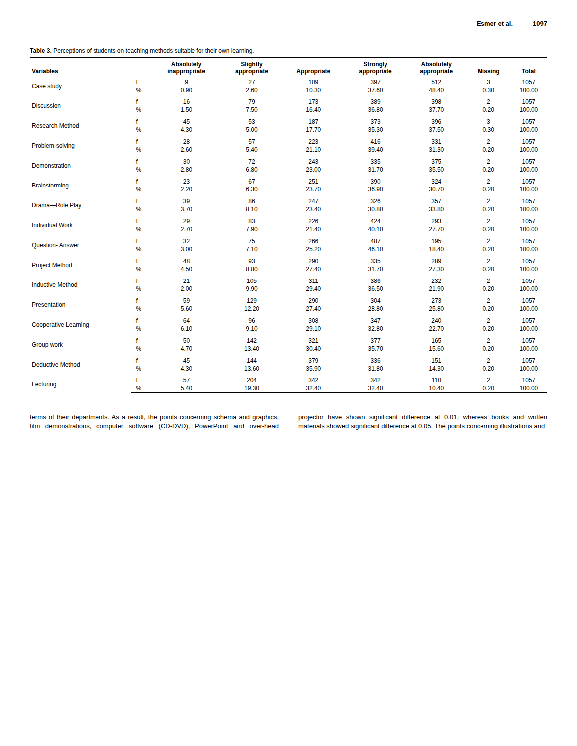Esmer et al. 1097
Table 3. Perceptions of students on teaching methods suitable for their own learning.
| Variables | | Absolutely inappropriate | Slightly appropriate | Appropriate | Strongly appropriate | Absolutely appropriate | Missing | Total |
| --- | --- | --- | --- | --- | --- | --- | --- | --- |
| Case study | f | 9 | 27 | 109 | 397 | 512 | 3 | 1057 |
| % | 0.90 | 2.60 | 10.30 | 37.60 | 48.40 | 0.30 | 100.00 |
| Discussion | f | 16 | 79 | 173 | 389 | 398 | 2 | 1057 |
| % | 1.50 | 7.50 | 16.40 | 36.80 | 37.70 | 0.20 | 100.00 |
| Research Method | f | 45 | 53 | 187 | 373 | 396 | 3 | 1057 |
| % | 4.30 | 5.00 | 17.70 | 35.30 | 37.50 | 0.30 | 100.00 |
| Problem-solving | f | 28 | 57 | 223 | 416 | 331 | 2 | 1057 |
| % | 2.60 | 5.40 | 21.10 | 39.40 | 31.30 | 0.20 | 100.00 |
| Demonstration | f | 30 | 72 | 243 | 335 | 375 | 2 | 1057 |
| % | 2.80 | 6.80 | 23.00 | 31.70 | 35.50 | 0.20 | 100.00 |
| Brainstorming | f | 23 | 67 | 251 | 390 | 324 | 2 | 1057 |
| % | 2.20 | 6.30 | 23.70 | 36.90 | 30.70 | 0.20 | 100.00 |
| Drama—Role Play | f | 39 | 86 | 247 | 326 | 357 | 2 | 1057 |
| % | 3.70 | 8.10 | 23.40 | 30.80 | 33.80 | 0.20 | 100.00 |
| Individual Work | f | 29 | 83 | 226 | 424 | 293 | 2 | 1057 |
| % | 2.70 | 7.90 | 21.40 | 40.10 | 27.70 | 0.20 | 100.00 |
| Question- Answer | f | 32 | 75 | 266 | 487 | 195 | 2 | 1057 |
| % | 3.00 | 7.10 | 25.20 | 46.10 | 18.40 | 0.20 | 100.00 |
| Project Method | f | 48 | 93 | 290 | 335 | 289 | 2 | 1057 |
| % | 4.50 | 8.80 | 27.40 | 31.70 | 27.30 | 0.20 | 100.00 |
| Inductive Method | f | 21 | 105 | 311 | 386 | 232 | 2 | 1057 |
| % | 2.00 | 9.90 | 29.40 | 36.50 | 21.90 | 0.20 | 100.00 |
| Presentation | f | 59 | 129 | 290 | 304 | 273 | 2 | 1057 |
| % | 5.60 | 12.20 | 27.40 | 28.80 | 25.80 | 0.20 | 100.00 |
| Cooperative Learning | f | 64 | 96 | 308 | 347 | 240 | 2 | 1057 |
| % | 6.10 | 9.10 | 29.10 | 32.80 | 22.70 | 0.20 | 100.00 |
| Group work | f | 50 | 142 | 321 | 377 | 165 | 2 | 1057 |
| % | 4.70 | 13.40 | 30.40 | 35.70 | 15.60 | 0.20 | 100.00 |
| Deductive Method | f | 45 | 144 | 379 | 336 | 151 | 2 | 1057 |
| % | 4.30 | 13.60 | 35.90 | 31.80 | 14.30 | 0.20 | 100.00 |
| Lecturing | f | 57 | 204 | 342 | 342 | 110 | 2 | 1057 |
| % | 5.40 | 19.30 | 32.40 | 32.40 | 10.40 | 0.20 | 100.00 |
terms of their departments. As a result, the points concerning schema and graphics, film demonstrations, computer software (CD-DVD), PowerPoint and over-head projector have shown significant difference at 0.01, whereas books and written materials showed significant difference at 0.05. The points concerning illustrations and